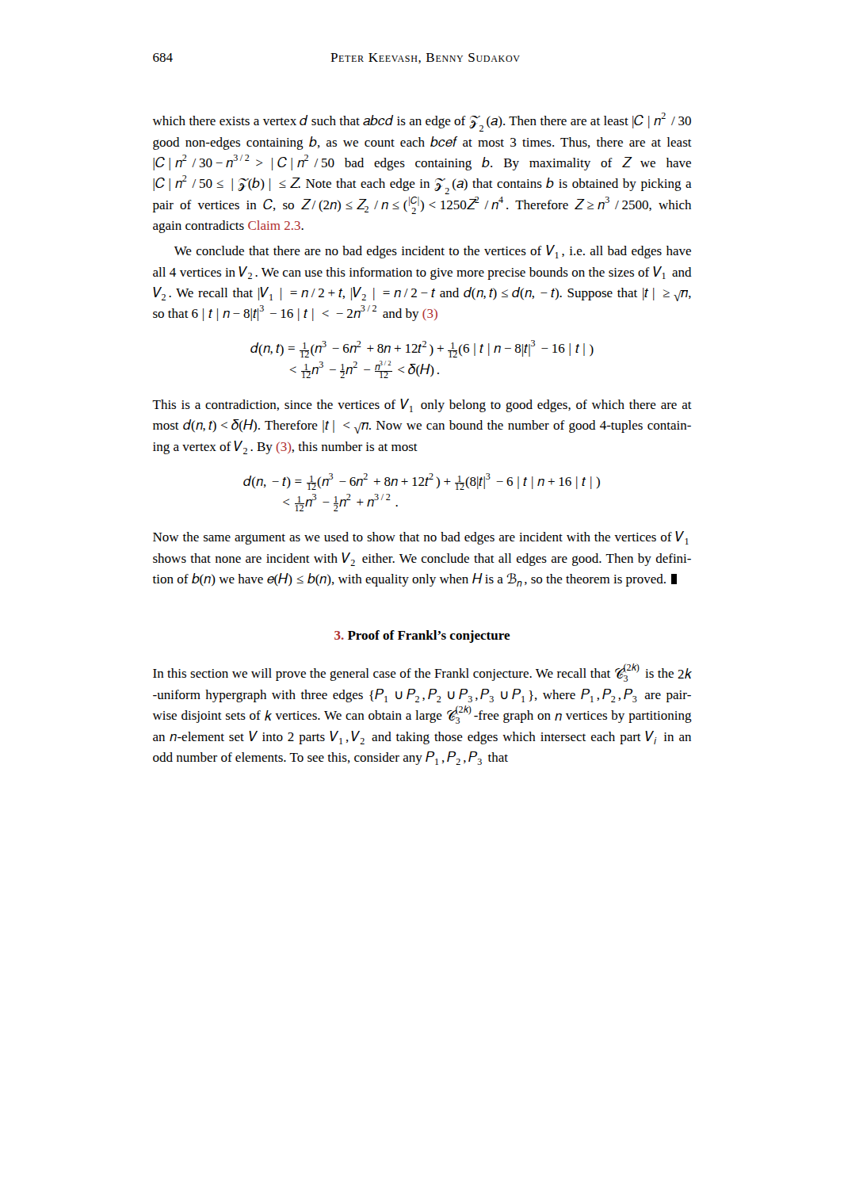684 Peter Keevash, Benny Sudakov
which there exists a vertex d such that abcd is an edge of 𝒵2(a). Then there are at least |C|n2/30 good non-edges containing b, as we count each bcef at most 3 times. Thus, there are at least |C|n2/30−n3/2>|C|n2/50 bad edges containing b. By maximality of Z we have |C|n2/50≤|𝒵(b)|≤Z. Note that each edge in 𝒵2(a) that contains b is obtained by picking a pair of vertices in C, so Z/(2n)≤Z2/n≤(|C|2)<1250Z2/n4. Therefore Z≥n3/2500, which again contradicts Claim 2.3.
We conclude that there are no bad edges incident to the vertices of V1, i.e. all bad edges have all 4 vertices in V2. We can use this information to give more precise bounds on the sizes of V1 and V2. We recall that |V1|=n/2+t, |V2|=n/2−t and d(n,t)≤d(n,−t). Suppose that |t|≥n, so that 6|t|n−8|t|3−16|t|<−2n3/2 and by (3)
d(n,t)= 112 (n3−6n2+8n+12t2) + 112 (6|t|n−8|t|3−16|t|)
< 112n3 − 12n2 − n3/212 <δ(H).
This is a contradiction, since the vertices of V1 only belong to good edges, of which there are at most d(n,t)<δ(H). Therefore |t|<n. Now we can bound the number of good 4-tuples containing a vertex of V2. By (3), this number is at most
d(n,−t)= 112 (n3−6n2+8n+12t2) + 112 (8|t|3−6|t|n+16|t|)
< 112n3 − 12n2 + n3/2.
Now the same argument as we used to show that no bad edges are incident with the vertices of V1 shows that none are incident with V2 either. We conclude that all edges are good. Then by definition of b(n) we have e(H)≤b(n), with equality only when H is a ℬn, so the theorem is proved.
3. Proof of Frankl’s conjecture
In this section we will prove the general case of the Frankl conjecture. We recall that 𝒞3(2k) is the 2k-uniform hypergraph with three edges {P1∪P2,P2∪P3,P3∪P1}, where P1,P2,P3 are pairwise disjoint sets of k vertices. We can obtain a large 𝒞3(2k)-free graph on n vertices by partitioning an n-element set V into 2 parts V1,V2 and taking those edges which intersect each part Vi in an odd number of elements. To see this, consider any P1,P2,P3 that